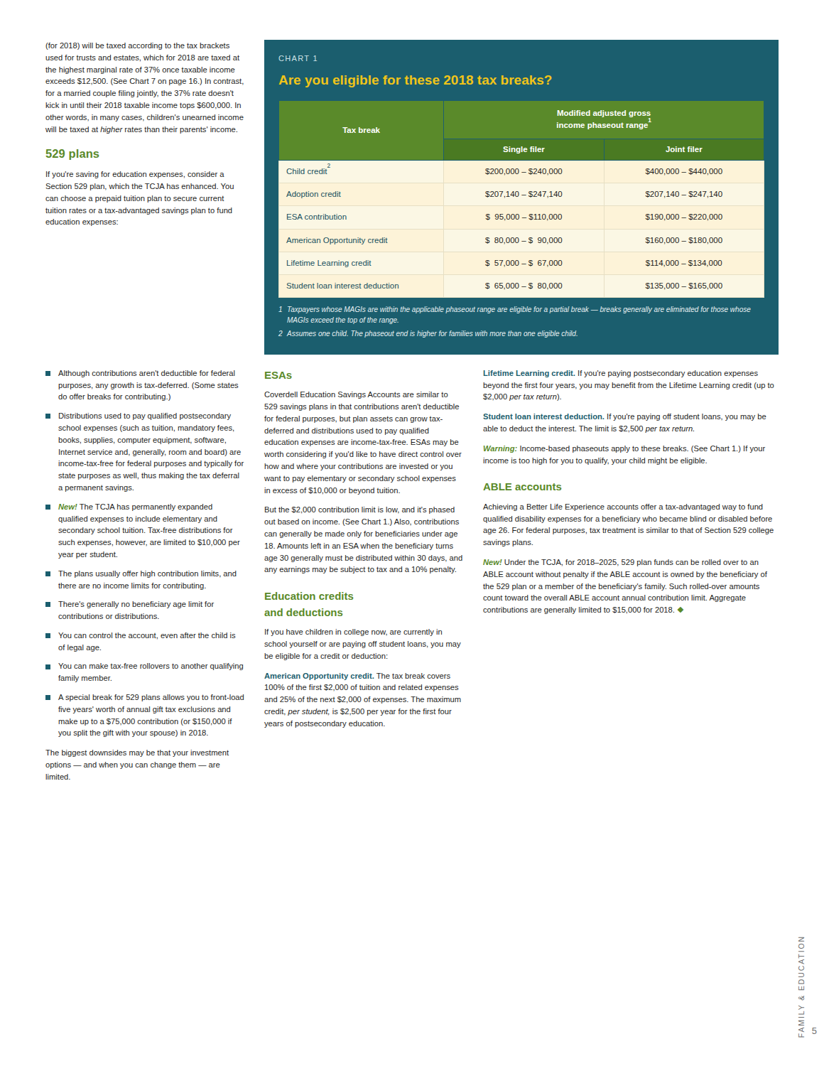(for 2018) will be taxed according to the tax brackets used for trusts and estates, which for 2018 are taxed at the highest marginal rate of 37% once taxable income exceeds $12,500. (See Chart 7 on page 16.) In contrast, for a married couple filing jointly, the 37% rate doesn't kick in until their 2018 taxable income tops $600,000. In other words, in many cases, children's unearned income will be taxed at higher rates than their parents' income.
529 plans
If you're saving for education expenses, consider a Section 529 plan, which the TCJA has enhanced. You can choose a prepaid tuition plan to secure current tuition rates or a tax-advantaged savings plan to fund education expenses:
Chart 1
Are you eligible for these 2018 tax breaks?
| Tax break | Modified adjusted gross income phaseout range 1 |
| --- | --- |
| Single filer | Joint filer |
| Child credit 2 | $200,000 – $240,000 | $400,000 – $440,000 |
| Adoption credit | $207,140 – $247,140 | $207,140 – $247,140 |
| ESA contribution | $ 95,000 – $110,000 | $190,000 – $220,000 |
| American Opportunity credit | $ 80,000 – $ 90,000 | $160,000 – $180,000 |
| Lifetime Learning credit | $ 57,000 – $ 67,000 | $114,000 – $134,000 |
| Student loan interest deduction | $ 65,000 – $ 80,000 | $135,000 – $165,000 |
1 Taxpayers whose MAGIs are within the applicable phaseout range are eligible for a partial break — breaks generally are eliminated for those whose MAGIs exceed the top of the range.
2 Assumes one child. The phaseout end is higher for families with more than one eligible child.
Although contributions aren't deductible for federal purposes, any growth is tax-deferred. (Some states do offer breaks for contributing.)
Distributions used to pay qualified postsecondary school expenses (such as tuition, mandatory fees, books, supplies, computer equipment, software, Internet service and, generally, room and board) are income-tax-free for federal purposes and typically for state purposes as well, thus making the tax deferral a permanent savings.
New! The TCJA has permanently expanded qualified expenses to include elementary and secondary school tuition. Tax-free distributions for such expenses, however, are limited to $10,000 per year per student.
The plans usually offer high contribution limits, and there are no income limits for contributing.
There's generally no beneficiary age limit for contributions or distributions.
You can control the account, even after the child is of legal age.
You can make tax-free rollovers to another qualifying family member.
A special break for 529 plans allows you to front-load five years' worth of annual gift tax exclusions and make up to a $75,000 contribution (or $150,000 if you split the gift with your spouse) in 2018.
The biggest downsides may be that your investment options — and when you can change them — are limited.
ESAs
Coverdell Education Savings Accounts are similar to 529 savings plans in that contributions aren't deductible for federal purposes, but plan assets can grow tax-deferred and distributions used to pay qualified education expenses are income-tax-free. ESAs may be worth considering if you'd like to have direct control over how and where your contributions are invested or you want to pay elementary or secondary school expenses in excess of $10,000 or beyond tuition.
But the $2,000 contribution limit is low, and it's phased out based on income. (See Chart 1.) Also, contributions can generally be made only for beneficiaries under age 18. Amounts left in an ESA when the beneficiary turns age 30 generally must be distributed within 30 days, and any earnings may be subject to tax and a 10% penalty.
Education credits
and deductions
If you have children in college now, are currently in school yourself or are paying off student loans, you may be eligible for a credit or deduction:
American Opportunity credit. The tax break covers 100% of the first $2,000 of tuition and related expenses and 25% of the next $2,000 of expenses. The maximum credit, per student, is $2,500 per year for the first four years of postsecondary education.
Lifetime Learning credit. If you're paying postsecondary education expenses beyond the first four years, you may benefit from the Lifetime Learning credit (up to $2,000 per tax return).
Student loan interest deduction. If you're paying off student loans, you may be able to deduct the interest. The limit is $2,500 per tax return.
Warning: Income-based phaseouts apply to these breaks. (See Chart 1.) If your income is too high for you to qualify, your child might be eligible.
ABLE accounts
Achieving a Better Life Experience accounts offer a tax-advantaged way to fund qualified disability expenses for a beneficiary who became blind or disabled before age 26. For federal purposes, tax treatment is similar to that of Section 529 college savings plans.
New! Under the TCJA, for 2018–2025, 529 plan funds can be rolled over to an ABLE account without penalty if the ABLE account is owned by the beneficiary of the 529 plan or a member of the beneficiary's family. Such rolled-over amounts count toward the overall ABLE account annual contribution limit. Aggregate contributions are generally limited to $15,000 for 2018. ❖
Family & Education
5